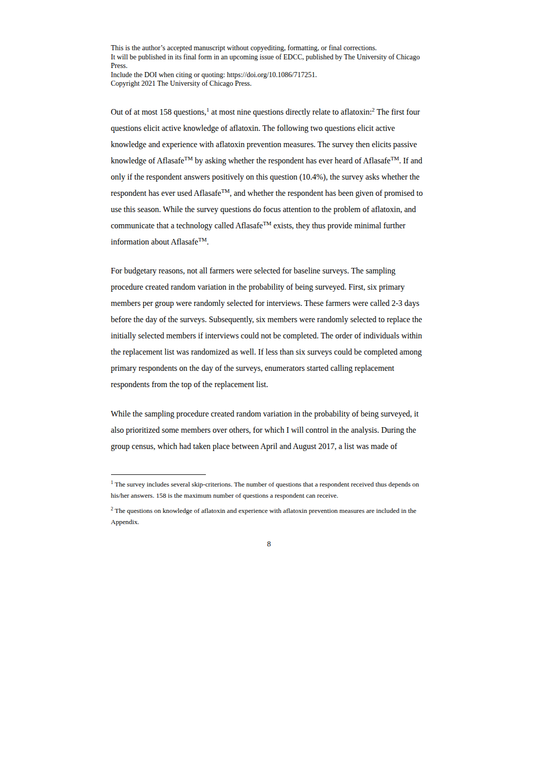This is the author’s accepted manuscript without copyediting, formatting, or final corrections.
It will be published in its final form in an upcoming issue of EDCC, published by The University of Chicago Press.
Include the DOI when citing or quoting: https://doi.org/10.1086/717251.
Copyright 2021 The University of Chicago Press.
Out of at most 158 questions,1 at most nine questions directly relate to aflatoxin:2 The first four questions elicit active knowledge of aflatoxin. The following two questions elicit active knowledge and experience with aflatoxin prevention measures. The survey then elicits passive knowledge of AflasafeTM by asking whether the respondent has ever heard of AflasafeTM. If and only if the respondent answers positively on this question (10.4%), the survey asks whether the respondent has ever used AflasafeTM, and whether the respondent has been given of promised to use this season. While the survey questions do focus attention to the problem of aflatoxin, and communicate that a technology called AflasafeTM exists, they thus provide minimal further information about AflasafeTM.
For budgetary reasons, not all farmers were selected for baseline surveys. The sampling procedure created random variation in the probability of being surveyed. First, six primary members per group were randomly selected for interviews. These farmers were called 2-3 days before the day of the surveys. Subsequently, six members were randomly selected to replace the initially selected members if interviews could not be completed. The order of individuals within the replacement list was randomized as well. If less than six surveys could be completed among primary respondents on the day of the surveys, enumerators started calling replacement respondents from the top of the replacement list.
While the sampling procedure created random variation in the probability of being surveyed, it also prioritized some members over others, for which I will control in the analysis. During the group census, which had taken place between April and August 2017, a list was made of
1 The survey includes several skip-criterions. The number of questions that a respondent received thus depends on his/her answers. 158 is the maximum number of questions a respondent can receive.
2 The questions on knowledge of aflatoxin and experience with aflatoxin prevention measures are included in the Appendix.
8